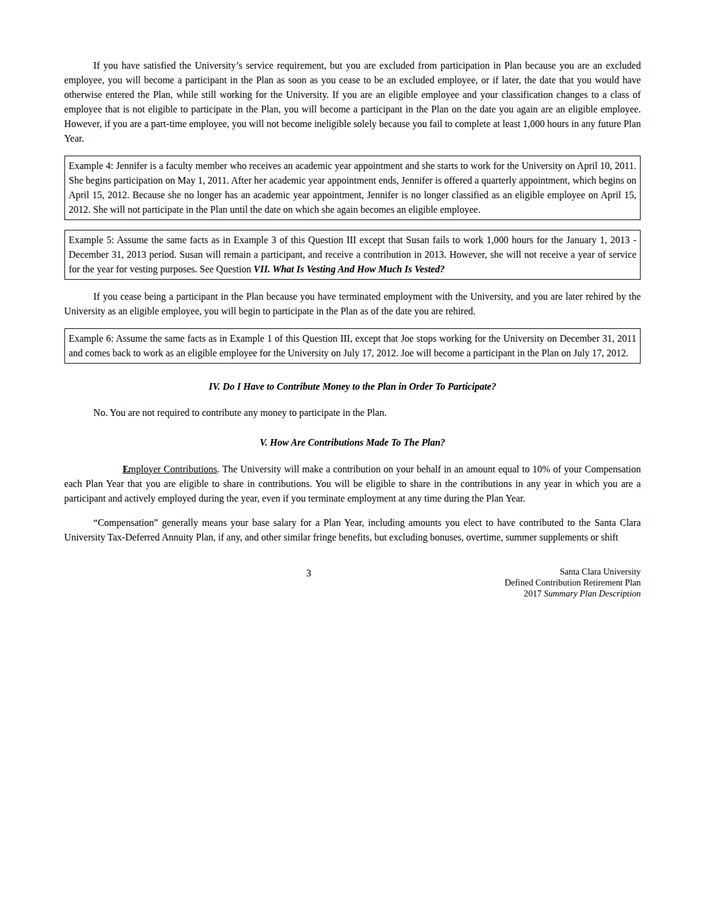If you have satisfied the University’s service requirement, but you are excluded from participation in Plan because you are an excluded employee, you will become a participant in the Plan as soon as you cease to be an excluded employee, or if later, the date that you would have otherwise entered the Plan, while still working for the University. If you are an eligible employee and your classification changes to a class of employee that is not eligible to participate in the Plan, you will become a participant in the Plan on the date you again are an eligible employee. However, if you are a part-time employee, you will not become ineligible solely because you fail to complete at least 1,000 hours in any future Plan Year.
Example 4: Jennifer is a faculty member who receives an academic year appointment and she starts to work for the University on April 10, 2011. She begins participation on May 1, 2011. After her academic year appointment ends, Jennifer is offered a quarterly appointment, which begins on April 15, 2012. Because she no longer has an academic year appointment, Jennifer is no longer classified as an eligible employee on April 15, 2012. She will not participate in the Plan until the date on which she again becomes an eligible employee.
Example 5: Assume the same facts as in Example 3 of this Question III except that Susan fails to work 1,000 hours for the January 1, 2013 - December 31, 2013 period. Susan will remain a participant, and receive a contribution in 2013. However, she will not receive a year of service for the year for vesting purposes. See Question VII. What Is Vesting And How Much Is Vested?
If you cease being a participant in the Plan because you have terminated employment with the University, and you are later rehired by the University as an eligible employee, you will begin to participate in the Plan as of the date you are rehired.
Example 6: Assume the same facts as in Example 1 of this Question III, except that Joe stops working for the University on December 31, 2011 and comes back to work as an eligible employee for the University on July 17, 2012. Joe will become a participant in the Plan on July 17, 2012.
IV. Do I Have to Contribute Money to the Plan in Order To Participate?
No. You are not required to contribute any money to participate in the Plan.
V. How Are Contributions Made To The Plan?
1. Employer Contributions. The University will make a contribution on your behalf in an amount equal to 10% of your Compensation each Plan Year that you are eligible to share in contributions. You will be eligible to share in the contributions in any year in which you are a participant and actively employed during the year, even if you terminate employment at any time during the Plan Year.
“Compensation” generally means your base salary for a Plan Year, including amounts you elect to have contributed to the Santa Clara University Tax-Deferred Annuity Plan, if any, and other similar fringe benefits, but excluding bonuses, overtime, summer supplements or shift
3
Santa Clara University
Defined Contribution Retirement Plan
2017 Summary Plan Description